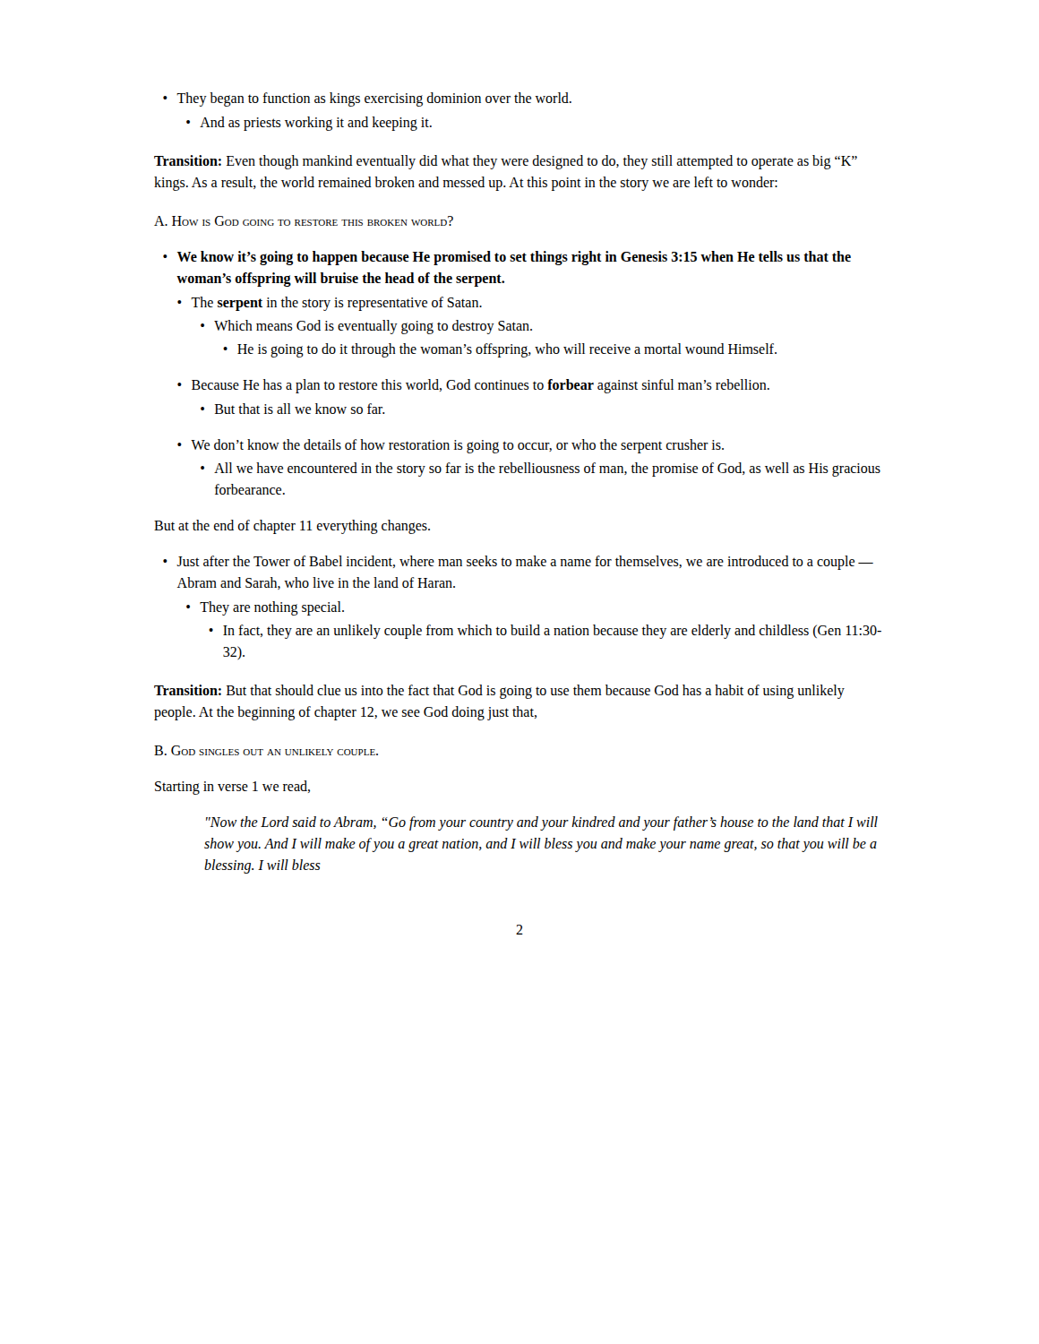They began to function as kings exercising dominion over the world.
And as priests working it and keeping it.
Transition: Even though mankind eventually did what they were designed to do, they still attempted to operate as big “K” kings. As a result, the world remained broken and messed up. At this point in the story we are left to wonder:
A. How is God going to restore this broken world?
We know it’s going to happen because He promised to set things right in Genesis 3:15 when He tells us that the woman’s offspring will bruise the head of the serpent.
The serpent in the story is representative of Satan.
Which means God is eventually going to destroy Satan.
He is going to do it through the woman’s offspring, who will receive a mortal wound Himself.
Because He has a plan to restore this world, God continues to forbear against sinful man’s rebellion.
But that is all we know so far.
We don’t know the details of how restoration is going to occur, or who the serpent crusher is.
All we have encountered in the story so far is the rebelliousness of man, the promise of God, as well as His gracious forbearance.
But at the end of chapter 11 everything changes.
Just after the Tower of Babel incident, where man seeks to make a name for themselves, we are introduced to a couple — Abram and Sarah, who live in the land of Haran.
They are nothing special.
In fact, they are an unlikely couple from which to build a nation because they are elderly and childless (Gen 11:30-32).
Transition: But that should clue us into the fact that God is going to use them because God has a habit of using unlikely people. At the beginning of chapter 12, we see God doing just that,
B. God singles out an unlikely couple.
Starting in verse 1 we read,
"Now the Lord said to Abram, “Go from your country and your kindred and your father’s house to the land that I will show you. And I will make of you a great nation, and I will bless you and make your name great, so that you will be a blessing. I will bless
2